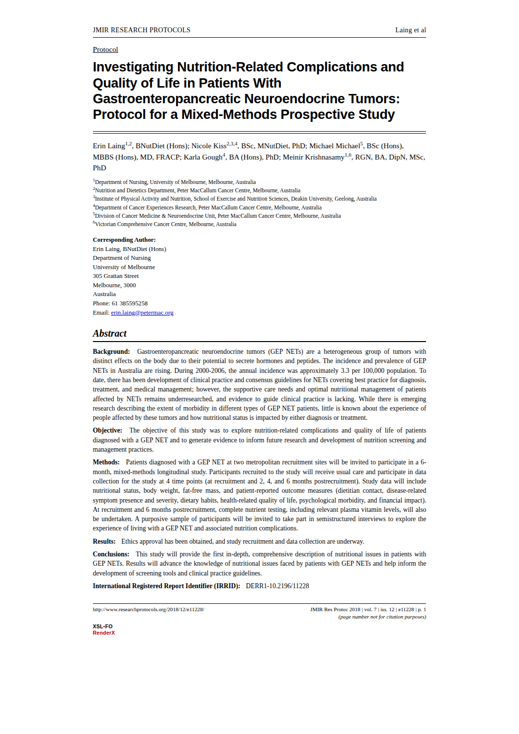JMIR RESEARCH PROTOCOLS
Laing et al
Protocol
Investigating Nutrition-Related Complications and Quality of Life in Patients With Gastroenteropancreatic Neuroendocrine Tumors: Protocol for a Mixed-Methods Prospective Study
Erin Laing1,2, BNutDiet (Hons); Nicole Kiss2,3,4, BSc, MNutDiet, PhD; Michael Michael5, BSc (Hons), MBBS (Hons), MD, FRACP; Karla Gough4, BA (Hons), PhD; Meinir Krishnasamy1,6, RGN, BA, DipN, MSc, PhD
1Department of Nursing, University of Melbourne, Melbourne, Australia
2Nutrition and Dietetics Department, Peter MacCallum Cancer Centre, Melbourne, Australia
3Institute of Physical Activity and Nutrition, School of Exercise and Nutrition Sciences, Deakin University, Geelong, Australia
4Department of Cancer Experiences Research, Peter MacCallum Cancer Centre, Melbourne, Australia
5Division of Cancer Medicine & Neuroendocrine Unit, Peter MacCallum Cancer Centre, Melbourne, Australia
6Victorian Comprehensive Cancer Centre, Melbourne, Australia
Corresponding Author:
Erin Laing, BNutDiet (Hons)
Department of Nursing
University of Melbourne
305 Grattan Street
Melbourne, 3000
Australia
Phone: 61 385595258
Email: erin.laing@petermac.org
Abstract
Background: Gastroenteropancreatic neuroendocrine tumors (GEP NETs) are a heterogeneous group of tumors with distinct effects on the body due to their potential to secrete hormones and peptides. The incidence and prevalence of GEP NETs in Australia are rising. During 2000-2006, the annual incidence was approximately 3.3 per 100,000 population. To date, there has been development of clinical practice and consensus guidelines for NETs covering best practice for diagnosis, treatment, and medical management; however, the supportive care needs and optimal nutritional management of patients affected by NETs remains underresearched, and evidence to guide clinical practice is lacking. While there is emerging research describing the extent of morbidity in different types of GEP NET patients, little is known about the experience of people affected by these tumors and how nutritional status is impacted by either diagnosis or treatment.
Objective: The objective of this study was to explore nutrition-related complications and quality of life of patients diagnosed with a GEP NET and to generate evidence to inform future research and development of nutrition screening and management practices.
Methods: Patients diagnosed with a GEP NET at two metropolitan recruitment sites will be invited to participate in a 6-month, mixed-methods longitudinal study. Participants recruited to the study will receive usual care and participate in data collection for the study at 4 time points (at recruitment and 2, 4, and 6 months postrecruitment). Study data will include nutritional status, body weight, fat-free mass, and patient-reported outcome measures (dietitian contact, disease-related symptom presence and severity, dietary habits, health-related quality of life, psychological morbidity, and financial impact). At recruitment and 6 months postrecruitment, complete nutrient testing, including relevant plasma vitamin levels, will also be undertaken. A purposive sample of participants will be invited to take part in semistructured interviews to explore the experience of living with a GEP NET and associated nutrition complications.
Results: Ethics approval has been obtained, and study recruitment and data collection are underway.
Conclusions: This study will provide the first in-depth, comprehensive description of nutritional issues in patients with GEP NETs. Results will advance the knowledge of nutritional issues faced by patients with GEP NETs and help inform the development of screening tools and clinical practice guidelines.
International Registered Report Identifier (IRRID): DERR1-10.2196/11228
http://www.researchprotocols.org/2018/12/e11228/
JMIR Res Protoc 2018 | vol. 7 | iss. 12 | e11228 | p. 1
(page number not for citation purposes)
XSL•FO
RenderX